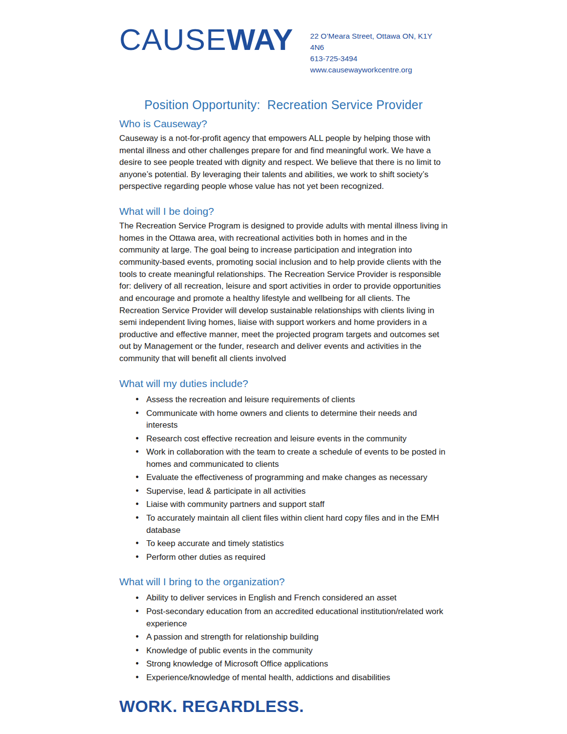CAUSE WAY
22 O’Meara Street, Ottawa ON, K1Y 4N6
613-725-3494
www.causewayworkcentre.org
Position Opportunity: Recreation Service Provider
Who is Causeway?
Causeway is a not-for-profit agency that empowers ALL people by helping those with mental illness and other challenges prepare for and find meaningful work. We have a desire to see people treated with dignity and respect. We believe that there is no limit to anyone’s potential. By leveraging their talents and abilities, we work to shift society’s perspective regarding people whose value has not yet been recognized.
What will I be doing?
The Recreation Service Program is designed to provide adults with mental illness living in homes in the Ottawa area, with recreational activities both in homes and in the community at large. The goal being to increase participation and integration into community-based events, promoting social inclusion and to help provide clients with the tools to create meaningful relationships. The Recreation Service Provider is responsible for: delivery of all recreation, leisure and sport activities in order to provide opportunities and encourage and promote a healthy lifestyle and wellbeing for all clients. The Recreation Service Provider will develop sustainable relationships with clients living in semi independent living homes, liaise with support workers and home providers in a productive and effective manner, meet the projected program targets and outcomes set out by Management or the funder, research and deliver events and activities in the community that will benefit all clients involved
What will my duties include?
Assess the recreation and leisure requirements of clients
Communicate with home owners and clients to determine their needs and interests
Research cost effective recreation and leisure events in the community
Work in collaboration with the team to create a schedule of events to be posted in homes and communicated to clients
Evaluate the effectiveness of programming and make changes as necessary
Supervise, lead & participate in all activities
Liaise with community partners and support staff
To accurately maintain all client files within client hard copy files and in the EMH database
To keep accurate and timely statistics
Perform other duties as required
What will I bring to the organization?
Ability to deliver services in English and French considered an asset
Post-secondary education from an accredited educational institution/related work experience
A passion and strength for relationship building
Knowledge of public events in the community
Strong knowledge of Microsoft Office applications
Experience/knowledge of mental health, addictions and disabilities
WORK. REGARDLESS.